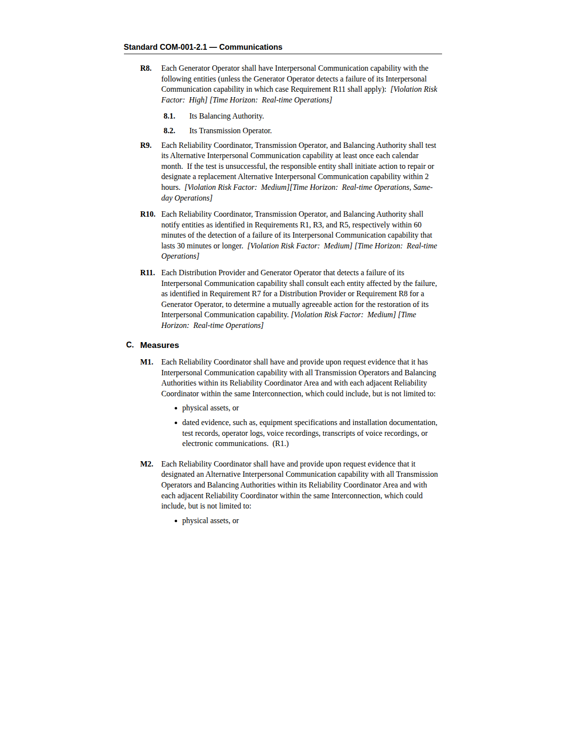Standard COM-001-2.1 — Communications
R8.
Each Generator Operator shall have Interpersonal Communication capability with the following entities (unless the Generator Operator detects a failure of its Interpersonal Communication capability in which case Requirement R11 shall apply): [Violation Risk Factor: High] [Time Horizon: Real-time Operations]
8.1.
Its Balancing Authority.
8.2.
Its Transmission Operator.
R9.
Each Reliability Coordinator, Transmission Operator, and Balancing Authority shall test its Alternative Interpersonal Communication capability at least once each calendar month. If the test is unsuccessful, the responsible entity shall initiate action to repair or designate a replacement Alternative Interpersonal Communication capability within 2 hours. [Violation Risk Factor: Medium][Time Horizon: Real-time Operations, Same-day Operations]
R10.
Each Reliability Coordinator, Transmission Operator, and Balancing Authority shall notify entities as identified in Requirements R1, R3, and R5, respectively within 60 minutes of the detection of a failure of its Interpersonal Communication capability that lasts 30 minutes or longer. [Violation Risk Factor: Medium] [Time Horizon: Real-time Operations]
R11.
Each Distribution Provider and Generator Operator that detects a failure of its Interpersonal Communication capability shall consult each entity affected by the failure, as identified in Requirement R7 for a Distribution Provider or Requirement R8 for a Generator Operator, to determine a mutually agreeable action for the restoration of its Interpersonal Communication capability. [Violation Risk Factor: Medium] [Time Horizon: Real-time Operations]
C.
Measures
M1.
Each Reliability Coordinator shall have and provide upon request evidence that it has Interpersonal Communication capability with all Transmission Operators and Balancing Authorities within its Reliability Coordinator Area and with each adjacent Reliability Coordinator within the same Interconnection, which could include, but is not limited to:
physical assets, or
dated evidence, such as, equipment specifications and installation documentation, test records, operator logs, voice recordings, transcripts of voice recordings, or electronic communications. (R1.)
M2.
Each Reliability Coordinator shall have and provide upon request evidence that it designated an Alternative Interpersonal Communication capability with all Transmission Operators and Balancing Authorities within its Reliability Coordinator Area and with each adjacent Reliability Coordinator within the same Interconnection, which could include, but is not limited to:
physical assets, or